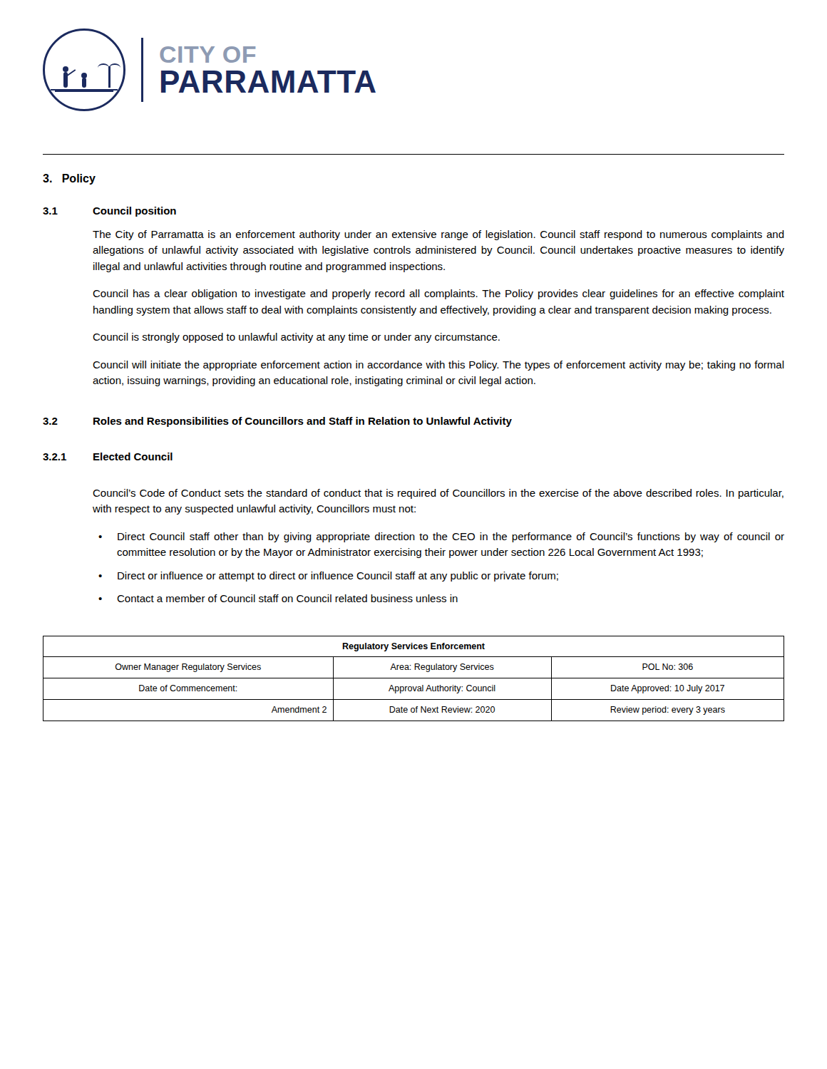CITY OF
PARRAMATTA
3. Policy
3.1
Council position
The City of Parramatta is an enforcement authority under an extensive range of legislation. Council staff respond to numerous complaints and allegations of unlawful activity associated with legislative controls administered by Council. Council undertakes proactive measures to identify illegal and unlawful activities through routine and programmed inspections.
Council has a clear obligation to investigate and properly record all complaints. The Policy provides clear guidelines for an effective complaint handling system that allows staff to deal with complaints consistently and effectively, providing a clear and transparent decision making process.
Council is strongly opposed to unlawful activity at any time or under any circumstance.
Council will initiate the appropriate enforcement action in accordance with this Policy. The types of enforcement activity may be; taking no formal action, issuing warnings, providing an educational role, instigating criminal or civil legal action.
3.2
Roles and Responsibilities of Councillors and Staff in Relation to Unlawful Activity
3.2.1
Elected Council
Council’s Code of Conduct sets the standard of conduct that is required of Councillors in the exercise of the above described roles. In particular, with respect to any suspected unlawful activity, Councillors must not:
Direct Council staff other than by giving appropriate direction to the CEO in the performance of Council’s functions by way of council or committee resolution or by the Mayor or Administrator exercising their power under section 226 Local Government Act 1993;
Direct or influence or attempt to direct or influence Council staff at any public or private forum;
Contact a member of Council staff on Council related business unless in
| Regulatory Services Enforcement |
| --- |
| Owner Manager Regulatory Services | Area: Regulatory Services | POL No: 306 |
| Date of Commencement: | Approval Authority: Council | Date Approved: 10 July 2017 |
| Amendment 2 | Date of Next Review: 2020 | Review period: every 3 years |